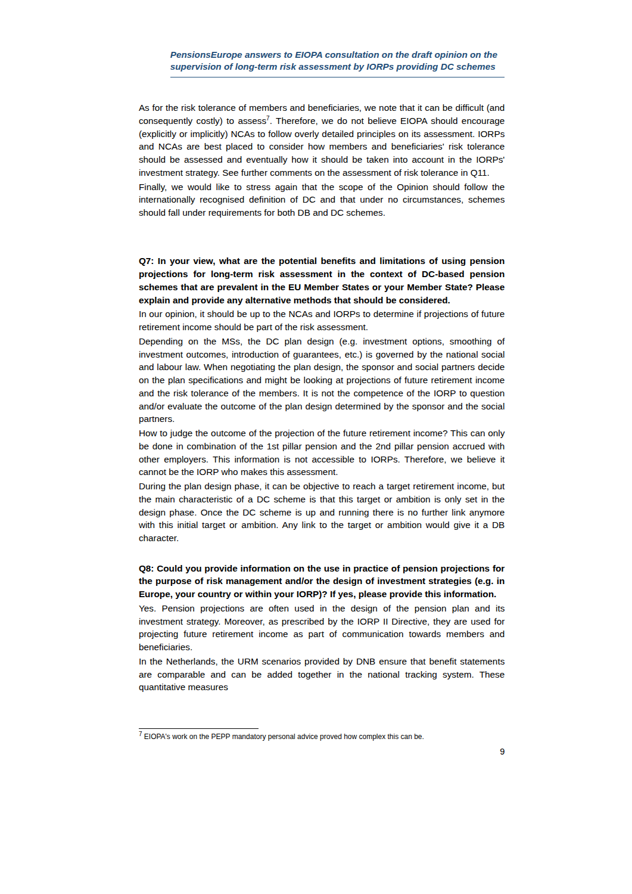PensionsEurope answers to EIOPA consultation on the draft opinion on the
supervision of long-term risk assessment by IORPs providing DC schemes
As for the risk tolerance of members and beneficiaries, we note that it can be difficult (and consequently costly) to assess7. Therefore, we do not believe EIOPA should encourage (explicitly or implicitly) NCAs to follow overly detailed principles on its assessment. IORPs and NCAs are best placed to consider how members and beneficiaries' risk tolerance should be assessed and eventually how it should be taken into account in the IORPs' investment strategy. See further comments on the assessment of risk tolerance in Q11.
Finally, we would like to stress again that the scope of the Opinion should follow the internationally recognised definition of DC and that under no circumstances, schemes should fall under requirements for both DB and DC schemes.
Q7: In your view, what are the potential benefits and limitations of using pension projections for long-term risk assessment in the context of DC-based pension schemes that are prevalent in the EU Member States or your Member State? Please explain and provide any alternative methods that should be considered.
In our opinion, it should be up to the NCAs and IORPs to determine if projections of future retirement income should be part of the risk assessment.
Depending on the MSs, the DC plan design (e.g. investment options, smoothing of investment outcomes, introduction of guarantees, etc.) is governed by the national social and labour law. When negotiating the plan design, the sponsor and social partners decide on the plan specifications and might be looking at projections of future retirement income and the risk tolerance of the members. It is not the competence of the IORP to question and/or evaluate the outcome of the plan design determined by the sponsor and the social partners.
How to judge the outcome of the projection of the future retirement income? This can only be done in combination of the 1st pillar pension and the 2nd pillar pension accrued with other employers. This information is not accessible to IORPs. Therefore, we believe it cannot be the IORP who makes this assessment.
During the plan design phase, it can be objective to reach a target retirement income, but the main characteristic of a DC scheme is that this target or ambition is only set in the design phase. Once the DC scheme is up and running there is no further link anymore with this initial target or ambition. Any link to the target or ambition would give it a DB character.
Q8: Could you provide information on the use in practice of pension projections for the purpose of risk management and/or the design of investment strategies (e.g. in Europe, your country or within your IORP)? If yes, please provide this information.
Yes. Pension projections are often used in the design of the pension plan and its investment strategy. Moreover, as prescribed by the IORP II Directive, they are used for projecting future retirement income as part of communication towards members and beneficiaries.
In the Netherlands, the URM scenarios provided by DNB ensure that benefit statements are comparable and can be added together in the national tracking system. These quantitative measures
7 EIOPA's work on the PEPP mandatory personal advice proved how complex this can be.
9